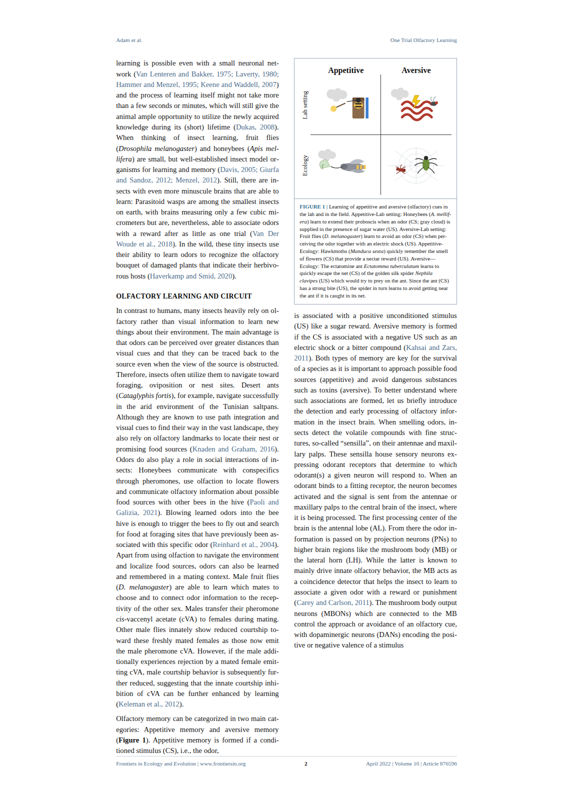Adam et al.
One Trial Olfactory Learning
learning is possible even with a small neuronal network (Van Lenteren and Bakker, 1975; Laverty, 1980; Hammer and Menzel, 1995; Keene and Waddell, 2007) and the process of learning itself might not take more than a few seconds or minutes, which will still give the animal ample opportunity to utilize the newly acquired knowledge during its (short) lifetime (Dukas, 2008). When thinking of insect learning, fruit flies (Drosophila melanogaster) and honeybees (Apis mellifera) are small, but well-established insect model organisms for learning and memory (Davis, 2005; Giurfa and Sandoz, 2012; Menzel, 2012). Still, there are insects with even more minuscule brains that are able to learn: Parasitoid wasps are among the smallest insects on earth, with brains measuring only a few cubic micrometers but are, nevertheless, able to associate odors with a reward after as little as one trial (Van Der Woude et al., 2018). In the wild, these tiny insects use their ability to learn odors to recognize the olfactory bouquet of damaged plants that indicate their herbivorous hosts (Haverkamp and Smid, 2020).
Olfactory Learning and Circuit
In contrast to humans, many insects heavily rely on olfactory rather than visual information to learn new things about their environment. The main advantage is that odors can be perceived over greater distances than visual cues and that they can be traced back to the source even when the view of the source is obstructed. Therefore, insects often utilize them to navigate toward foraging, oviposition or nest sites. Desert ants (Cataglyphis fortis), for example, navigate successfully in the arid environment of the Tunisian saltpans. Although they are known to use path integration and visual cues to find their way in the vast landscape, they also rely on olfactory landmarks to locate their nest or promising food sources (Knaden and Graham, 2016). Odors do also play a role in social interactions of insects: Honeybees communicate with conspecifics through pheromones, use olfaction to locate flowers and communicate olfactory information about possible food sources with other bees in the hive (Paoli and Galizia, 2021). Blowing learned odors into the bee hive is enough to trigger the bees to fly out and search for food at foraging sites that have previously been associated with this specific odor (Reinhard et al., 2004). Apart from using olfaction to navigate the environment and localize food sources, odors can also be learned and remembered in a mating context. Male fruit flies (D. melanogaster) are able to learn which mates to choose and to connect odor information to the receptivity of the other sex. Males transfer their pheromone cis-vaccenyl acetate (cVA) to females during mating. Other male flies innately show reduced courtship toward these freshly mated females as those now emit the male pheromone cVA. However, if the male additionally experiences rejection by a mated female emitting cVA, male courtship behavior is subsequently further reduced, suggesting that the innate courtship inhibition of cVA can be further enhanced by learning (Keleman et al., 2012).
Olfactory memory can be categorized in two main categories: Appetitive memory and aversive memory (Figure 1). Appetitive memory is formed if a conditioned stimulus (CS), i.e., the odor,
Appetitive
Aversive
Lab setting
Ecology
FIGURE 1 | Learning of appetitive and aversive (olfactory) cues in the lab and in the field. Appetitive-Lab setting: Honeybees (A. mellifera) learn to extend their proboscis when an odor (CS; gray cloud) is supplied in the presence of sugar water (US). Aversive-Lab setting: Fruit flies (D. melanogaster) learn to avoid an odor (CS) when perceiving the odor together with an electric shock (US). Appetitive-Ecology: Hawkmoths (Manduca sexta) quickly remember the smell of flowers (CS) that provide a nectar reward (US). Aversive—Ecology: The ectatomine ant Ectatomma tuberculatum learns to quickly escape the net (CS) of the golden silk spider Nephila clavipes (US) which would try to prey on the ant. Since the ant (CS) has a strong bite (US), the spider in turn learns to avoid getting near the ant if it is caught in its net.
is associated with a positive unconditioned stimulus (US) like a sugar reward. Aversive memory is formed if the CS is associated with a negative US such as an electric shock or a bitter compound (Kahsai and Zars, 2011). Both types of memory are key for the survival of a species as it is important to approach possible food sources (appetitive) and avoid dangerous substances such as toxins (aversive). To better understand where such associations are formed, let us briefly introduce the detection and early processing of olfactory information in the insect brain. When smelling odors, insects detect the volatile compounds with fine structures, so-called “sensilla”, on their antennae and maxillary palps. These sensilla house sensory neurons expressing odorant receptors that determine to which odorant(s) a given neuron will respond to. When an odorant binds to a fitting receptor, the neuron becomes activated and the signal is sent from the antennae or maxillary palps to the central brain of the insect, where it is being processed. The first processing center of the brain is the antennal lobe (AL). From there the odor information is passed on by projection neurons (PNs) to higher brain regions like the mushroom body (MB) or the lateral horn (LH). While the latter is known to mainly drive innate olfactory behavior, the MB acts as a coincidence detector that helps the insect to learn to associate a given odor with a reward or punishment (Carey and Carlson, 2011). The mushroom body output neurons (MBONs) which are connected to the MB control the approach or avoidance of an olfactory cue, with dopaminergic neurons (DANs) encoding the positive or negative valence of a stimulus
Frontiers in Ecology and Evolution | www.frontiersin.org
2
April 2022 | Volume 10 | Article 876596